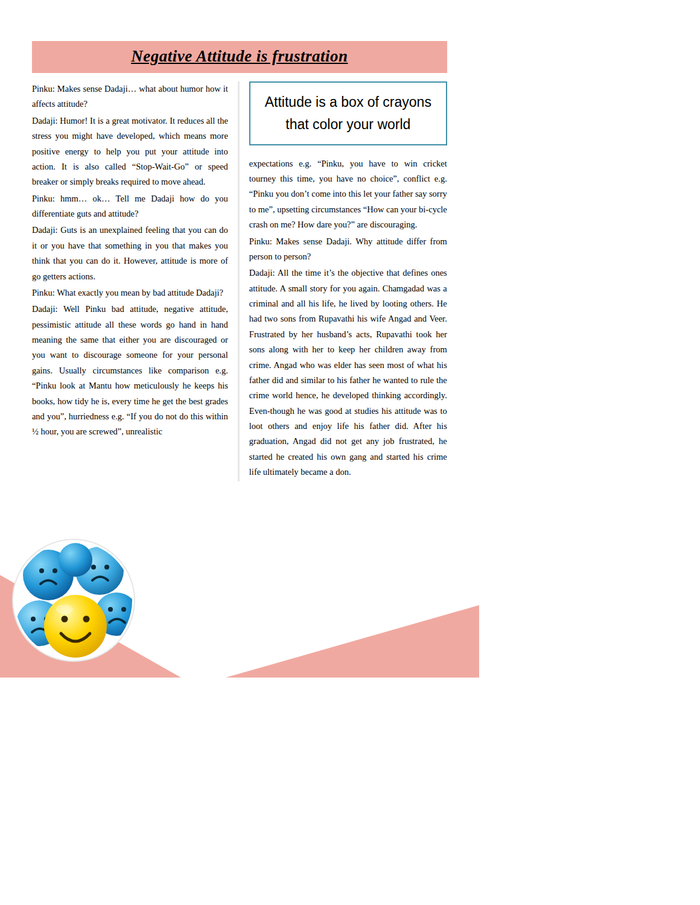Negative Attitude is frustration
Pinku: Makes sense Dadaji… what about humor how it affects attitude?
Dadaji: Humor! It is a great motivator. It reduces all the stress you might have developed, which means more positive energy to help you put your attitude into action. It is also called “Stop-Wait-Go” or speed breaker or simply breaks required to move ahead.
Pinku: hmm… ok… Tell me Dadaji how do you differentiate guts and attitude?
Dadaji: Guts is an unexplained feeling that you can do it or you have that something in you that makes you think that you can do it. However, attitude is more of go getters actions.
Pinku: What exactly you mean by bad attitude Dadaji?
Dadaji: Well Pinku bad attitude, negative attitude, pessimistic attitude all these words go hand in hand meaning the same that either you are discouraged or you want to discourage someone for your personal gains. Usually circumstances like comparison e.g. “Pinku look at Mantu how meticulously he keeps his books, how tidy he is, every time he get the best grades and you”, hurriedness e.g. “If you do not do this within ½ hour, you are screwed”, unrealistic
Attitude is a box of crayons that color your world
expectations e.g. “Pinku, you have to win cricket tourney this time, you have no choice”, conflict e.g. “Pinku you don’t come into this let your father say sorry to me”, upsetting circumstances “How can your bi-cycle crash on me? How dare you?” are discouraging.
Pinku: Makes sense Dadaji. Why attitude differ from person to person?
Dadaji: All the time it’s the objective that defines ones attitude. A small story for you again. Chamgadad was a criminal and all his life, he lived by looting others. He had two sons from Rupavathi his wife Angad and Veer. Frustrated by her husband’s acts, Rupavathi took her sons along with her to keep her children away from crime. Angad who was elder has seen most of what his father did and similar to his father he wanted to rule the crime world hence, he developed thinking accordingly. Even-though he was good at studies his attitude was to loot others and enjoy life his father did. After his graduation, Angad did not get any job frustrated, he started he created his own gang and started his crime life ultimately became a don.